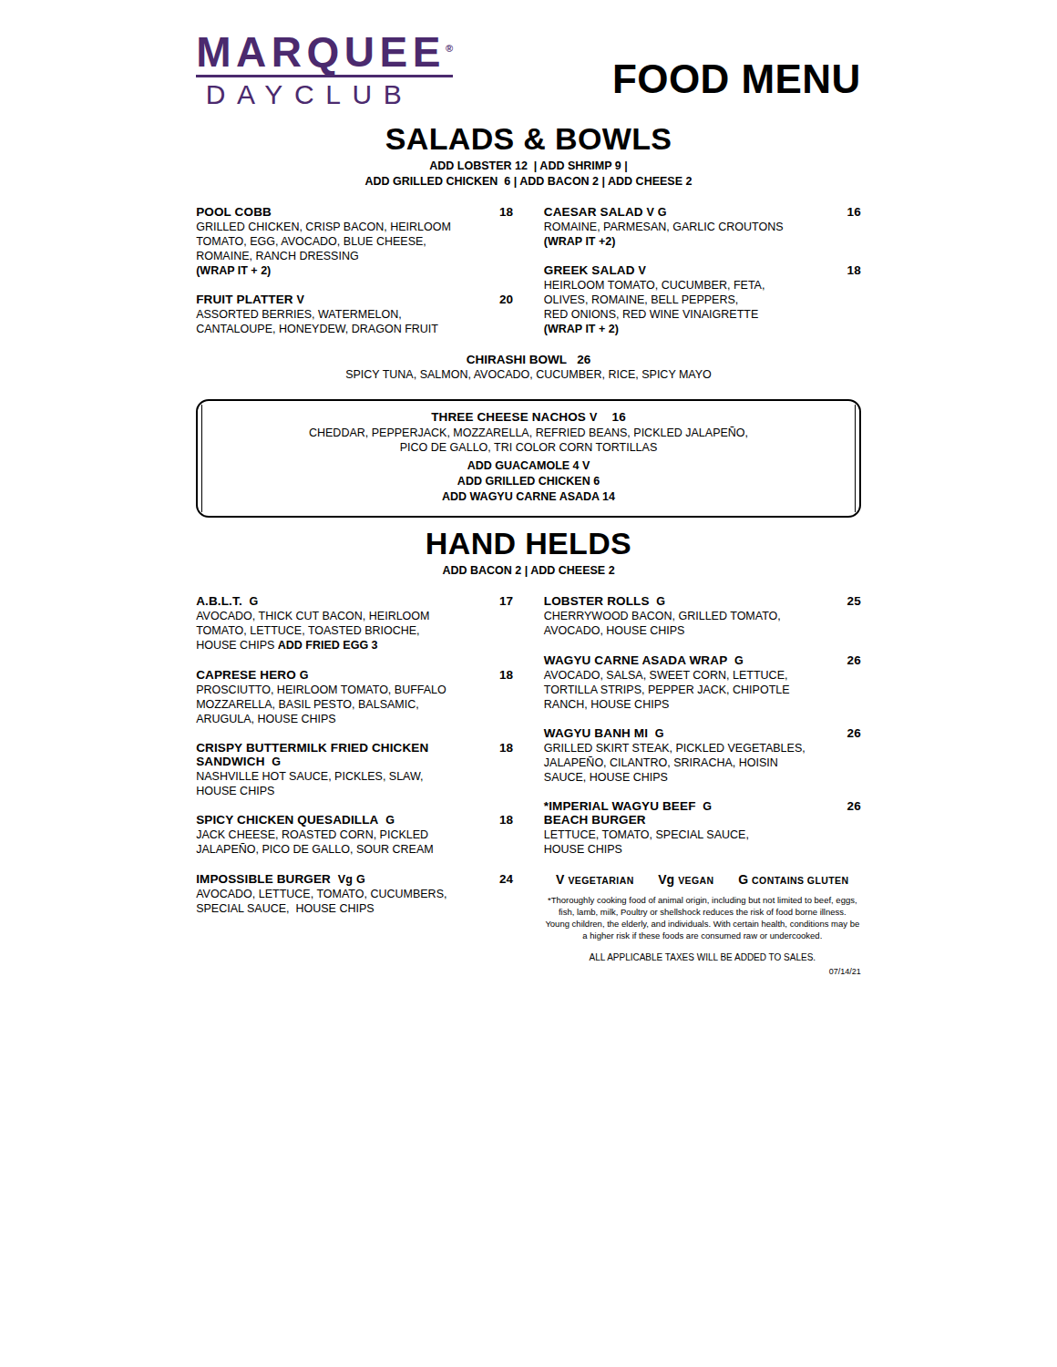MARQUEE®
DAYCLUB
FOOD MENU
SALADS & BOWLS
ADD LOBSTER 12 | ADD SHRIMP 9 |
ADD GRILLED CHICKEN 6 | ADD BACON 2 | ADD CHEESE 2
POOL COBB 18
GRILLED CHICKEN, CRISP BACON, HEIRLOOM
TOMATO, EGG, AVOCADO, BLUE CHEESE,
ROMAINE, RANCH DRESSING
(WRAP IT + 2)
FRUIT PLATTER V 20
ASSORTED BERRIES, WATERMELON,
CANTALOUPE, HONEYDEW, DRAGON FRUIT
CAESAR SALAD V G 16
ROMAINE, PARMESAN, GARLIC CROUTONS
(WRAP IT +2)
GREEK SALAD V 18
HEIRLOOM TOMATO, CUCUMBER, FETA,
OLIVES, ROMAINE, BELL PEPPERS,
RED ONIONS, RED WINE VINAIGRETTE
(WRAP IT + 2)
CHIRASHI BOWL 26
SPICY TUNA, SALMON, AVOCADO, CUCUMBER, RICE, SPICY MAYO
THREE CHEESE NACHOS V 16
CHEDDAR, PEPPERJACK, MOZZARELLA, REFRIED BEANS, PICKLED JALAPEÑO,
PICO DE GALLO, TRI COLOR CORN TORTILLAS
ADD GUACAMOLE 4 V
ADD GRILLED CHICKEN 6
ADD WAGYU CARNE ASADA 14
HAND HELDS
ADD BACON 2 | ADD CHEESE 2
A.B.L.T. G 17
AVOCADO, THICK CUT BACON, HEIRLOOM
TOMATO, LETTUCE, TOASTED BRIOCHE,
HOUSE CHIPS ADD FRIED EGG 3
CAPRESE HERO G 18
PROSCIUTTO, HEIRLOOM TOMATO, BUFFALO
MOZZARELLA, BASIL PESTO, BALSAMIC,
ARUGULA, HOUSE CHIPS
CRISPY BUTTERMILK FRIED CHICKEN
SANDWICH G 18
NASHVILLE HOT SAUCE, PICKLES, SLAW,
HOUSE CHIPS
SPICY CHICKEN QUESADILLA G 18
JACK CHEESE, ROASTED CORN, PICKLED
JALAPEÑO, PICO DE GALLO, SOUR CREAM
IMPOSSIBLE BURGER Vg G 24
AVOCADO, LETTUCE, TOMATO, CUCUMBERS,
SPECIAL SAUCE, HOUSE CHIPS
LOBSTER ROLLS G 25
CHERRYWOOD BACON, GRILLED TOMATO,
AVOCADO, HOUSE CHIPS
WAGYU CARNE ASADA WRAP G 26
AVOCADO, SALSA, SWEET CORN, LETTUCE,
TORTILLA STRIPS, PEPPER JACK, CHIPOTLE
RANCH, HOUSE CHIPS
WAGYU BANH MI G 26
GRILLED SKIRT STEAK, PICKLED VEGETABLES,
JALAPEÑO, CILANTRO, SRIRACHA, HOISIN
SAUCE, HOUSE CHIPS
*IMPERIAL WAGYU BEEF G
BEACH BURGER 26
LETTUCE, TOMATO, SPECIAL SAUCE,
HOUSE CHIPS
VVEGETARIAN Vg VEGAN GCONTAINS GLUTEN
*Thoroughly cooking food of animal origin, including but not limited to beef, eggs,
fish, lamb, milk, Poultry or shellshock reduces the risk of food borne illness.
Young children, the elderly, and individuals. With certain health, conditions may be
a higher risk if these foods are consumed raw or undercooked.
ALL APPLICABLE TAXES WILL BE ADDED TO SALES.
07/14/21